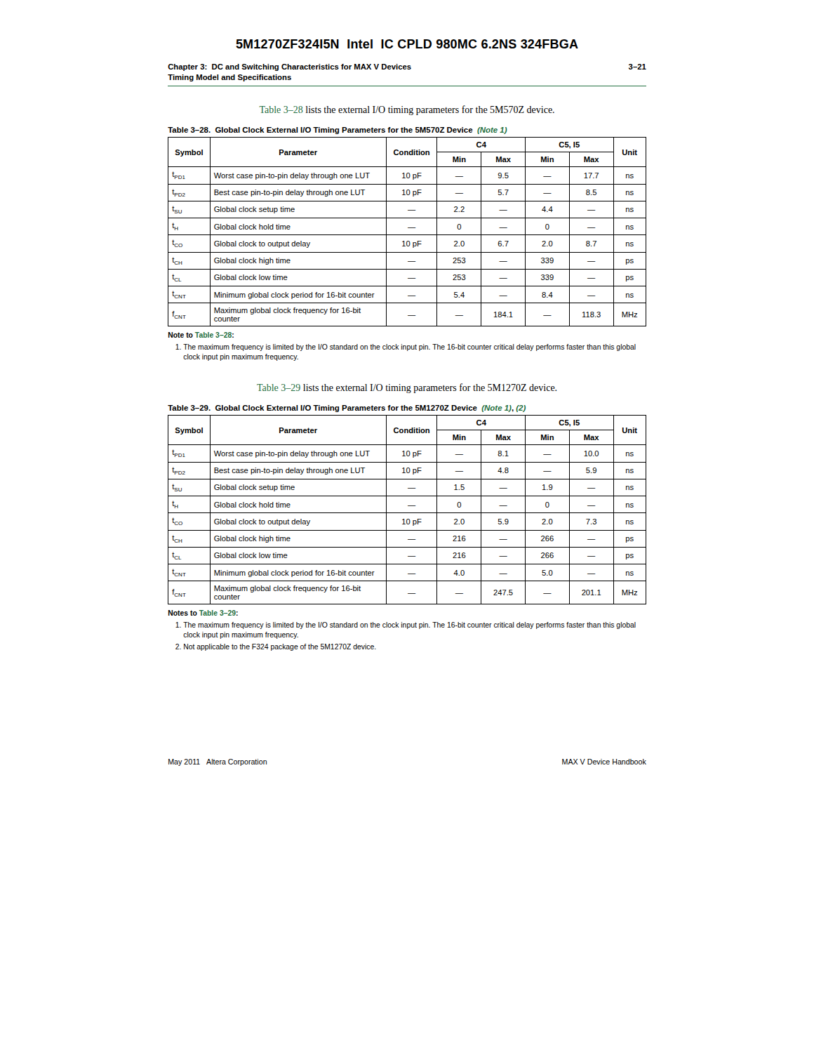5M1270ZF324I5N Intel IC CPLD 980MC 6.2NS 324FBGA
Chapter 3: DC and Switching Characteristics for MAX V Devices
Timing Model and Specifications
3–21
Table 3–28 lists the external I/O timing parameters for the 5M570Z device.
Table 3–28. Global Clock External I/O Timing Parameters for the 5M570Z Device (Note 1)
| Symbol | Parameter | Condition | C4 | C5, I5 | Unit |
| --- | --- | --- | --- | --- | --- |
| Min | Max | Min | Max |
| t PD1 | Worst case pin-to-pin delay through one LUT | 10 pF | — | 9.5 | — | 17.7 | ns |
| t PD2 | Best case pin-to-pin delay through one LUT | 10 pF | — | 5.7 | — | 8.5 | ns |
| t SU | Global clock setup time | — | 2.2 | — | 4.4 | — | ns |
| t H | Global clock hold time | — | 0 | — | 0 | — | ns |
| t CO | Global clock to output delay | 10 pF | 2.0 | 6.7 | 2.0 | 8.7 | ns |
| t CH | Global clock high time | — | 253 | — | 339 | — | ps |
| t CL | Global clock low time | — | 253 | — | 339 | — | ps |
| t CNT | Minimum global clock period for 16-bit counter | — | 5.4 | — | 8.4 | — | ns |
| f CNT | Maximum global clock frequency for 16-bit counter | — | — | 184.1 | — | 118.3 | MHz |
Note to Table 3–28:
The maximum frequency is limited by the I/O standard on the clock input pin. The 16-bit counter critical delay performs faster than this global clock input pin maximum frequency.
Table 3–29 lists the external I/O timing parameters for the 5M1270Z device.
Table 3–29. Global Clock External I/O Timing Parameters for the 5M1270Z Device (Note 1), (2)
| Symbol | Parameter | Condition | C4 | C5, I5 | Unit |
| --- | --- | --- | --- | --- | --- |
| Min | Max | Min | Max |
| t PD1 | Worst case pin-to-pin delay through one LUT | 10 pF | — | 8.1 | — | 10.0 | ns |
| t PD2 | Best case pin-to-pin delay through one LUT | 10 pF | — | 4.8 | — | 5.9 | ns |
| t SU | Global clock setup time | — | 1.5 | — | 1.9 | — | ns |
| t H | Global clock hold time | — | 0 | — | 0 | — | ns |
| t CO | Global clock to output delay | 10 pF | 2.0 | 5.9 | 2.0 | 7.3 | ns |
| t CH | Global clock high time | — | 216 | — | 266 | — | ps |
| t CL | Global clock low time | — | 216 | — | 266 | — | ps |
| t CNT | Minimum global clock period for 16-bit counter | — | 4.0 | — | 5.0 | — | ns |
| f CNT | Maximum global clock frequency for 16-bit counter | — | — | 247.5 | — | 201.1 | MHz |
Notes to Table 3–29:
The maximum frequency is limited by the I/O standard on the clock input pin. The 16-bit counter critical delay performs faster than this global clock input pin maximum frequency.
Not applicable to the F324 package of the 5M1270Z device.
May 2011 Altera Corporation
MAX V Device Handbook